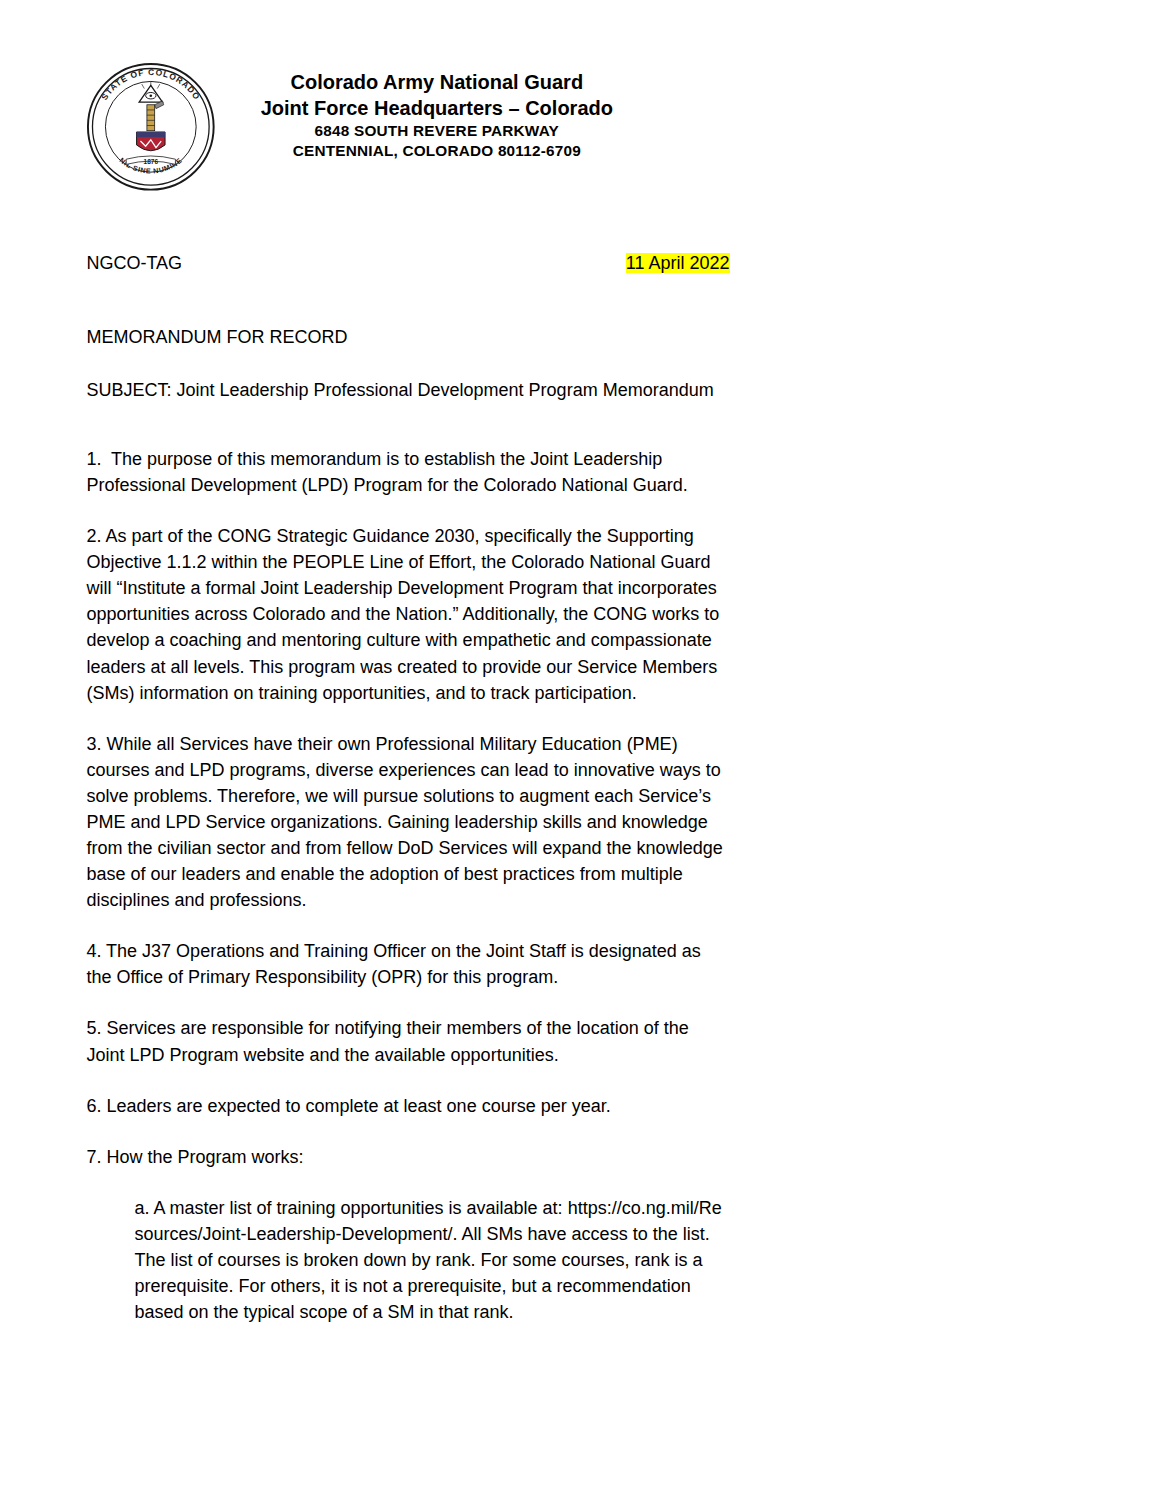STATE OF COLORADO NIL SINE NUMINE 1876
Colorado Army National Guard
Joint Force Headquarters – Colorado
6848 SOUTH REVERE PARKWAY
CENTENNIAL, COLORADO 80112-6709
NGCO-TAG
11 April 2022
MEMORANDUM FOR RECORD
SUBJECT: Joint Leadership Professional Development Program Memorandum
1. The purpose of this memorandum is to establish the Joint Leadership Professional Development (LPD) Program for the Colorado National Guard.
2. As part of the CONG Strategic Guidance 2030, specifically the Supporting Objective 1.1.2 within the PEOPLE Line of Effort, the Colorado National Guard will “Institute a formal Joint Leadership Development Program that incorporates opportunities across Colorado and the Nation.” Additionally, the CONG works to develop a coaching and mentoring culture with empathetic and compassionate leaders at all levels. This program was created to provide our Service Members (SMs) information on training opportunities, and to track participation.
3. While all Services have their own Professional Military Education (PME) courses and LPD programs, diverse experiences can lead to innovative ways to solve problems. Therefore, we will pursue solutions to augment each Service’s PME and LPD Service organizations. Gaining leadership skills and knowledge from the civilian sector and from fellow DoD Services will expand the knowledge base of our leaders and enable the adoption of best practices from multiple disciplines and professions.
4. The J37 Operations and Training Officer on the Joint Staff is designated as the Office of Primary Responsibility (OPR) for this program.
5. Services are responsible for notifying their members of the location of the Joint LPD Program website and the available opportunities.
6. Leaders are expected to complete at least one course per year.
7. How the Program works:
a. A master list of training opportunities is available at: https://co.ng.mil/Resources/Joint-Leadership-Development/. All SMs have access to the list. The list of courses is broken down by rank. For some courses, rank is a prerequisite. For others, it is not a prerequisite, but a recommendation based on the typical scope of a SM in that rank.